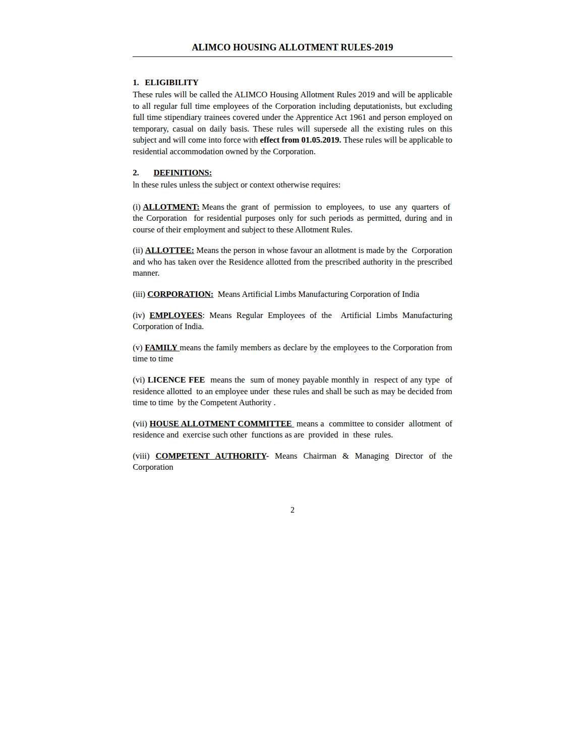ALIMCO HOUSING ALLOTMENT RULES-2019
1. ELIGIBILITY
These rules will be called the ALIMCO Housing Allotment Rules 2019 and will be applicable to all regular full time employees of the Corporation including deputationists, but excluding full time stipendiary trainees covered under the Apprentice Act 1961 and person employed on temporary, casual on daily basis. These rules will supersede all the existing rules on this subject and will come into force with effect from 01.05.2019. These rules will be applicable to residential accommodation owned by the Corporation.
2. DEFINITIONS:
ln these rules unless the subject or context otherwise requires:
(i) ALLOTMENT: Means the grant of permission to employees, to use any quarters of the Corporation for residential purposes only for such periods as permitted, during and in course of their employment and subject to these Allotment Rules.
(ii) ALLOTTEE: Means the person in whose favour an allotment is made by the Corporation and who has taken over the Residence allotted from the prescribed authority in the prescribed manner.
(iii) CORPORATION: Means Artificial Limbs Manufacturing Corporation of India
(iv) EMPLOYEES: Means Regular Employees of the Artificial Limbs Manufacturing Corporation of India.
(v) FAMILY means the family members as declare by the employees to the Corporation from time to time
(vi) LICENCE FEE means the sum of money payable monthly in respect of any type of residence allotted to an employee under these rules and shall be such as may be decided from time to time by the Competent Authority .
(vii) HOUSE ALLOTMENT COMMITTEE means a committee to consider allotment of residence and exercise such other functions as are provided in these rules.
(viii) COMPETENT AUTHORITY- Means Chairman & Managing Director of the Corporation
2